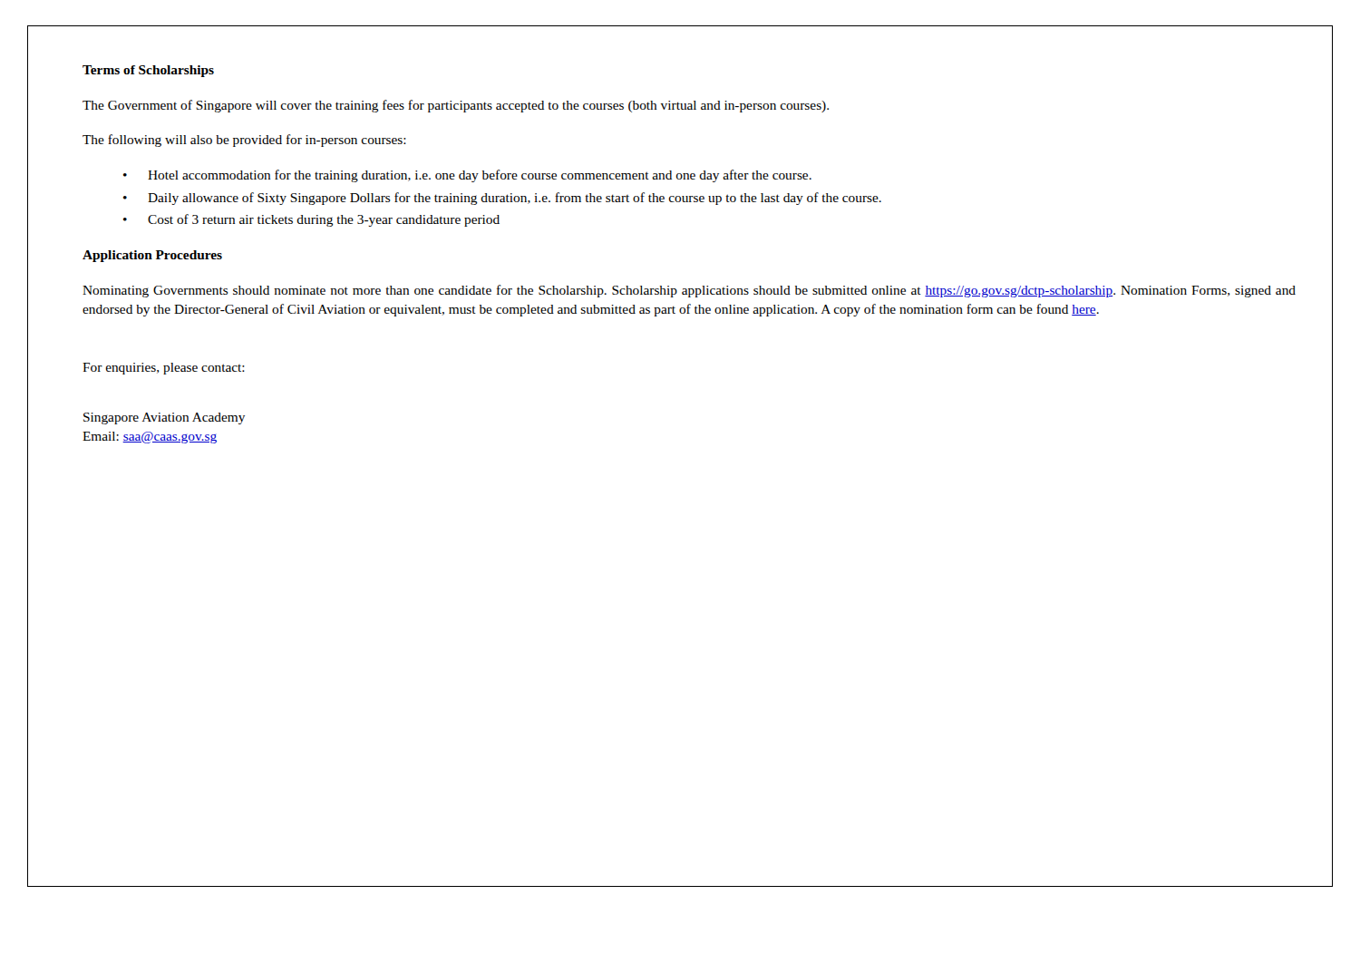Terms of Scholarships
The Government of Singapore will cover the training fees for participants accepted to the courses (both virtual and in-person courses).
The following will also be provided for in-person courses:
Hotel accommodation for the training duration, i.e. one day before course commencement and one day after the course.
Daily allowance of Sixty Singapore Dollars for the training duration, i.e. from the start of the course up to the last day of the course.
Cost of 3 return air tickets during the 3-year candidature period
Application Procedures
Nominating Governments should nominate not more than one candidate for the Scholarship. Scholarship applications should be submitted online at https://go.gov.sg/dctp-scholarship. Nomination Forms, signed and endorsed by the Director-General of Civil Aviation or equivalent, must be completed and submitted as part of the online application. A copy of the nomination form can be found here.
For enquiries, please contact:
Singapore Aviation Academy
Email: saa@caas.gov.sg